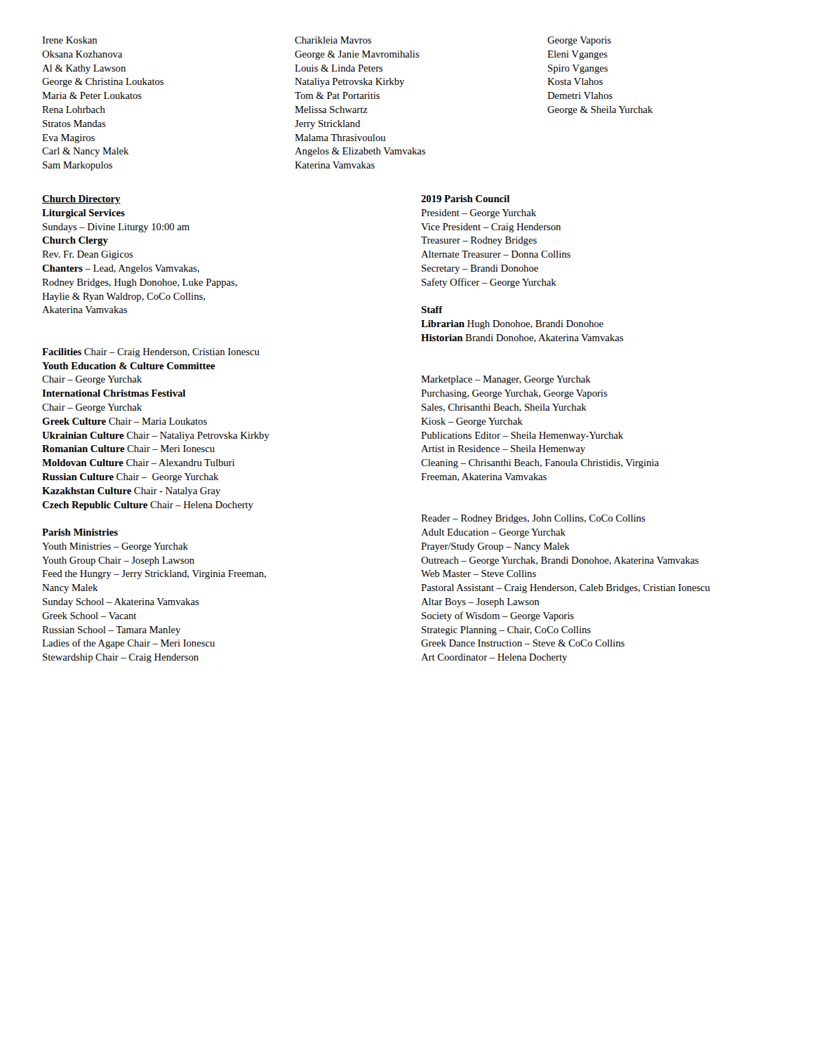Irene Koskan
Oksana Kozhanova
Al & Kathy Lawson
George & Christina Loukatos
Maria & Peter Loukatos
Rena Lohrbach
Stratos Mandas
Eva Magiros
Carl & Nancy Malek
Sam Markopulos
Charikleia Mavros
George & Janie Mavromihalis
Louis & Linda Peters
Nataliya Petrovska Kirkby
Tom & Pat Portaritis
Melissa Schwartz
Jerry Strickland
Malama Thrasivoulou
Angelos & Elizabeth Vamvakas
Katerina Vamvakas
George Vaporis
Eleni Vganges
Spiro Vganges
Kosta Vlahos
Demetri Vlahos
George & Sheila Yurchak
Church Directory
Liturgical Services
Sundays – Divine Liturgy 10:00 am
Church Clergy
Rev. Fr. Dean Gigicos
Chanters – Lead, Angelos Vamvakas,
Rodney Bridges, Hugh Donohoe, Luke Pappas,
Haylie & Ryan Waldrop, CoCo Collins,
Akaterina Vamvakas
Facilities Chair – Craig Henderson, Cristian Ionescu
Youth Education & Culture Committee
Chair – George Yurchak
International Christmas Festival
Chair – George Yurchak
Greek Culture Chair – Maria Loukatos
Ukrainian Culture Chair – Nataliya Petrovska Kirkby
Romanian Culture Chair – Meri Ionescu
Moldovan Culture Chair – Alexandru Tulburi
Russian Culture Chair – George Yurchak
Kazakhstan Culture Chair - Natalya Gray
Czech Republic Culture Chair – Helena Docherty
Parish Ministries
Youth Ministries – George Yurchak
Youth Group Chair – Joseph Lawson
Feed the Hungry – Jerry Strickland, Virginia Freeman,
Nancy Malek
Sunday School – Akaterina Vamvakas
Greek School – Vacant
Russian School – Tamara Manley
Ladies of the Agape Chair – Meri Ionescu
Stewardship Chair – Craig Henderson
2019 Parish Council
President – George Yurchak
Vice President – Craig Henderson
Treasurer – Rodney Bridges
Alternate Treasurer – Donna Collins
Secretary – Brandi Donohoe
Safety Officer – George Yurchak
Staff
Librarian Hugh Donohoe, Brandi Donohoe
Historian Brandi Donohoe, Akaterina Vamvakas
Marketplace – Manager, George Yurchak
Purchasing, George Yurchak, George Vaporis
Sales, Chrisanthi Beach, Sheila Yurchak
Kiosk – George Yurchak
Publications Editor – Sheila Hemenway-Yurchak
Artist in Residence – Sheila Hemenway
Cleaning – Chrisanthi Beach, Fanoula Christidis, Virginia
Freeman, Akaterina Vamvakas
Reader – Rodney Bridges, John Collins, CoCo Collins
Adult Education – George Yurchak
Prayer/Study Group – Nancy Malek
Outreach – George Yurchak, Brandi Donohoe, Akaterina Vamvakas
Web Master – Steve Collins
Pastoral Assistant – Craig Henderson, Caleb Bridges, Cristian Ionescu
Altar Boys – Joseph Lawson
Society of Wisdom – George Vaporis
Strategic Planning – Chair, CoCo Collins
Greek Dance Instruction – Steve & CoCo Collins
Art Coordinator – Helena Docherty